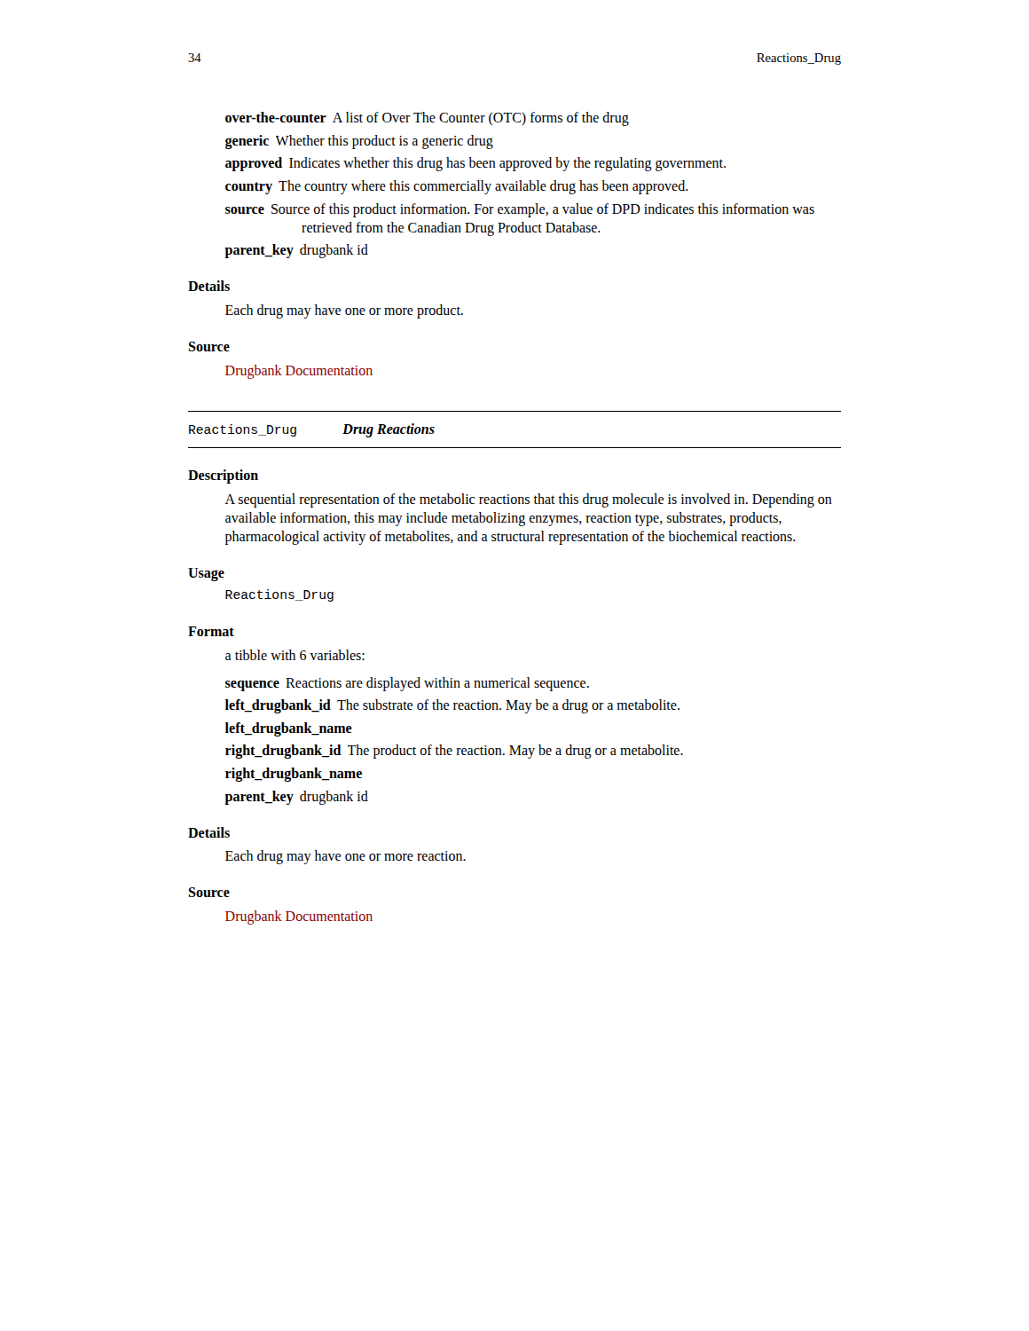34 Reactions_Drug
over-the-counter
A list of Over The Counter (OTC) forms of the drug
generic
Whether this product is a generic drug
approved
Indicates whether this drug has been approved by the regulating government.
country
The country where this commercially available drug has been approved.
source
Source of this product information. For example, a value of DPD indicates this information was retrieved from the Canadian Drug Product Database.
parent_key
drugbank id
Details
Each drug may have one or more product.
Source
Drugbank Documentation
Reactions_Drug Drug Reactions
Description
A sequential representation of the metabolic reactions that this drug molecule is involved in. Depending on available information, this may include metabolizing enzymes, reaction type, substrates, products, pharmacological activity of metabolites, and a structural representation of the biochemical reactions.
Usage
Reactions_Drug
Format
a tibble with 6 variables:
sequence
Reactions are displayed within a numerical sequence.
left_drugbank_id
The substrate of the reaction. May be a drug or a metabolite.
left_drugbank_name
right_drugbank_id
The product of the reaction. May be a drug or a metabolite.
right_drugbank_name
parent_key
drugbank id
Details
Each drug may have one or more reaction.
Source
Drugbank Documentation